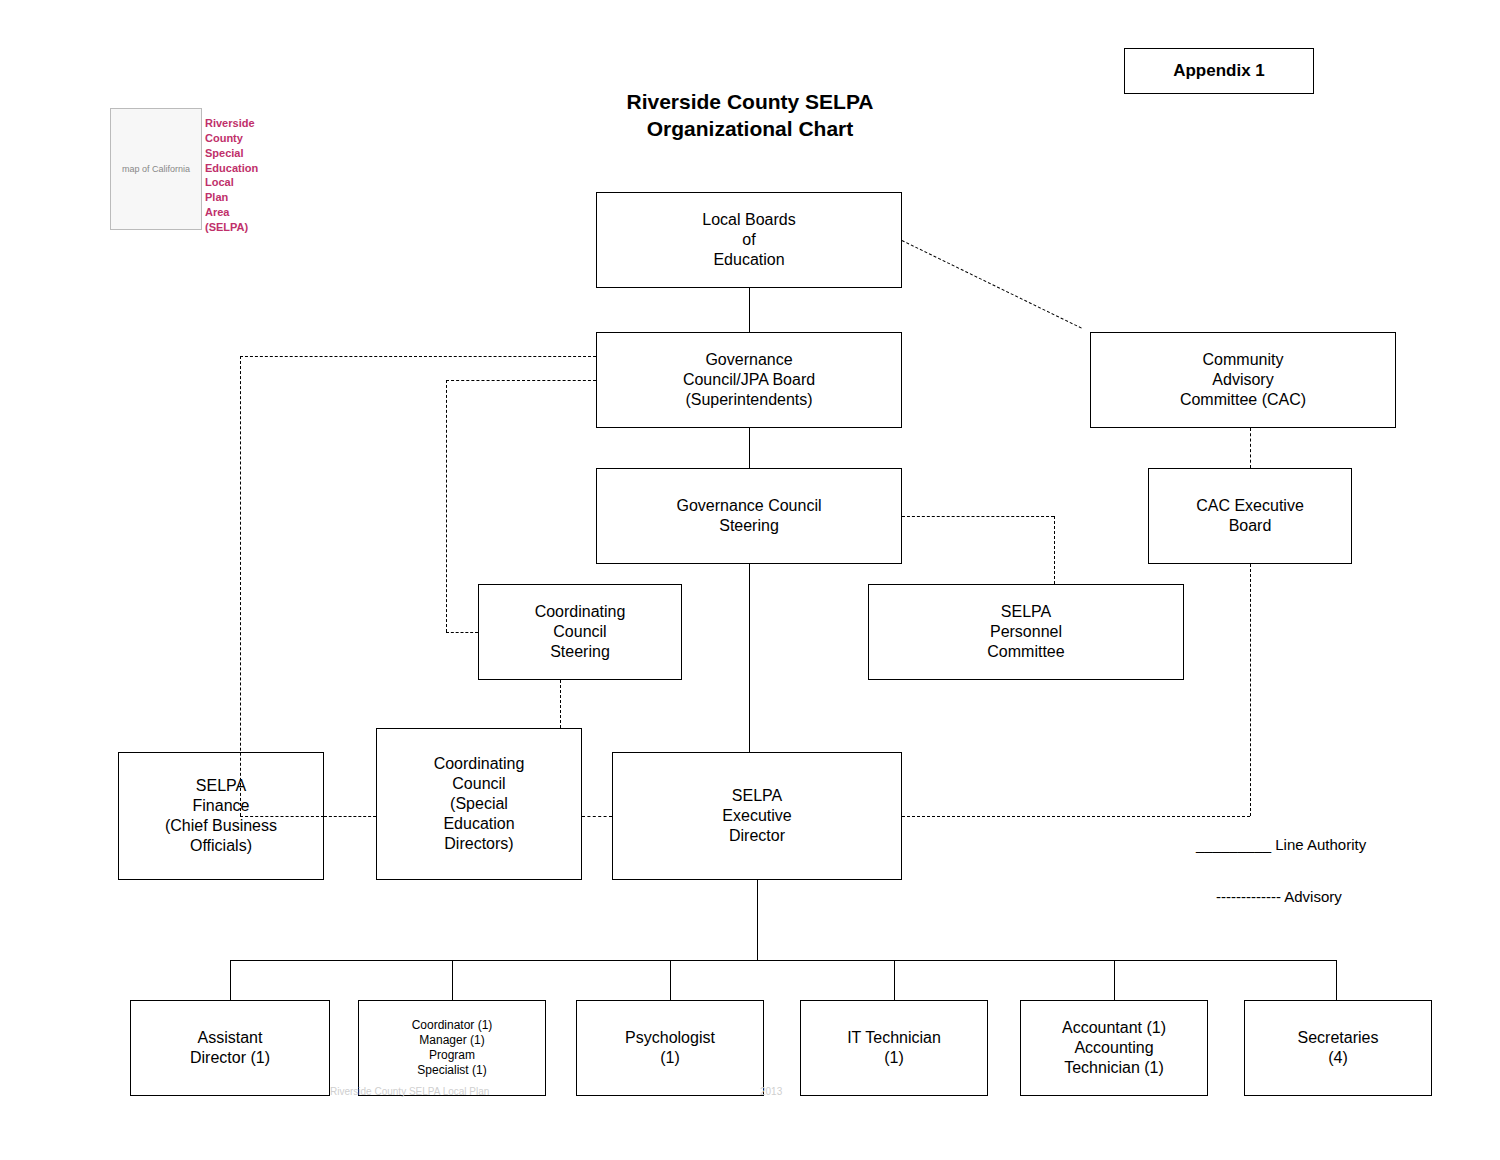Appendix 1
Riverside County SELPA
Organizational Chart
map of California
Riverside
County
Special
Education
Local
Plan
Area
(SELPA)
Local Boards
of
Education
Governance
Council/JPA Board
(Superintendents)
Community
Advisory
Committee (CAC)
Governance Council
Steering
CAC Executive
Board
Coordinating
Council
Steering
SELPA
Personnel
Committee
SELPA
Finance
(Chief Business
Officials)
Coordinating
Council
(Special
Education
Directors)
SELPA
Executive
Director
Assistant
Director (1)
Coordinator (1)
Manager (1)
Program
Specialist (1)
Psychologist
(1)
IT Technician
(1)
Accountant (1)
Accounting
Technician (1)
Secretaries
(4)
_________ Line Authority
------------- Advisory
Riverside County SELPA Local Plan
2013